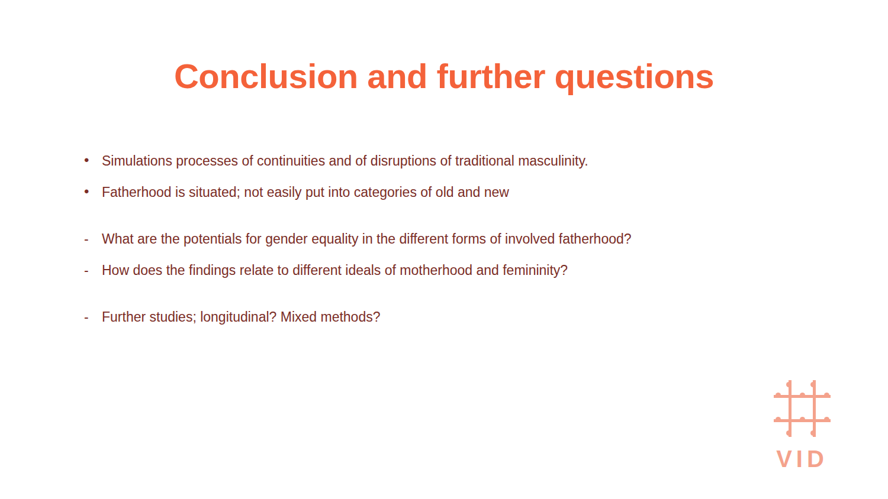Conclusion and further questions
Simulations processes of continuities and of disruptions of traditional masculinity.
Fatherhood is situated; not easily put into categories of old and new
What are the potentials for gender equality in the different forms of involved fatherhood?
How does the findings relate to different ideals of motherhood and femininity?
Further studies; longitudinal? Mixed methods?
VID